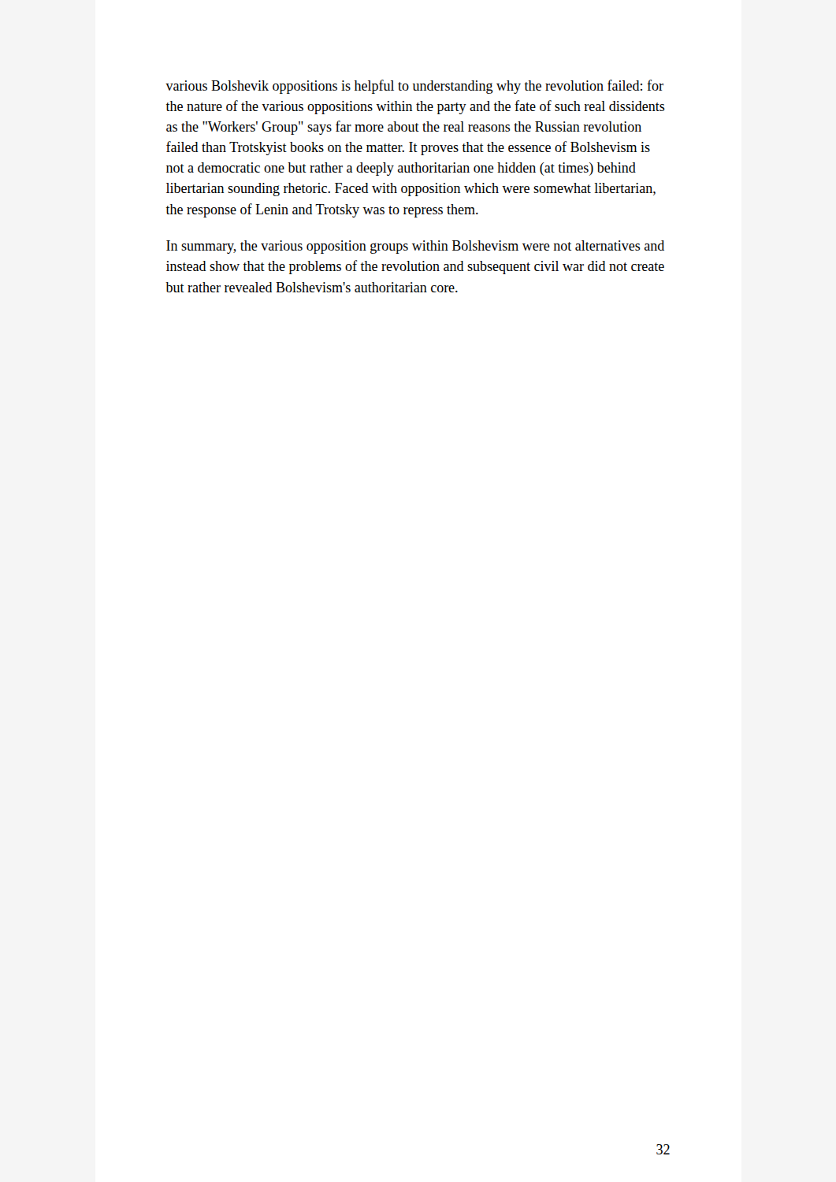various Bolshevik oppositions is helpful to understanding why the revolution failed: for the nature of the various oppositions within the party and the fate of such real dissidents as the "Workers' Group" says far more about the real reasons the Russian revolution failed than Trotskyist books on the matter. It proves that the essence of Bolshevism is not a democratic one but rather a deeply authoritarian one hidden (at times) behind libertarian sounding rhetoric. Faced with opposition which were somewhat libertarian, the response of Lenin and Trotsky was to repress them.
In summary, the various opposition groups within Bolshevism were not alternatives and instead show that the problems of the revolution and subsequent civil war did not create but rather revealed Bolshevism's authoritarian core.
32